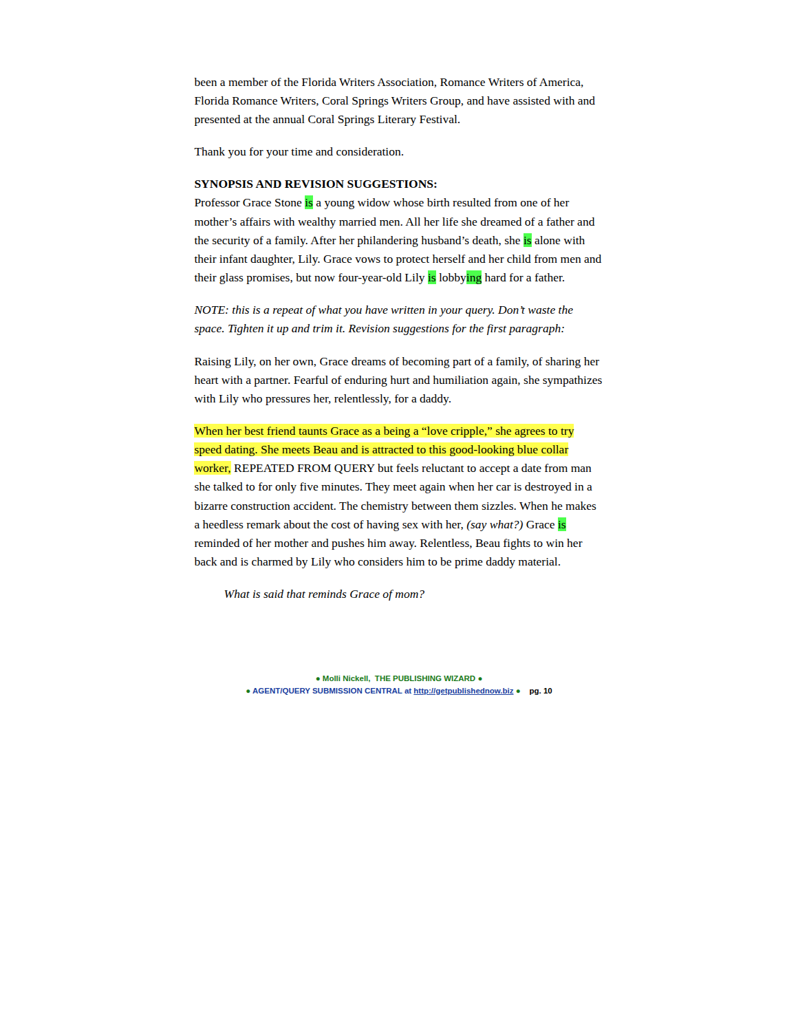been a member of the Florida Writers Association, Romance Writers of America, Florida Romance Writers, Coral Springs Writers Group, and have assisted with and presented at the annual Coral Springs Literary Festival.
Thank you for your time and consideration.
SYNOPSIS AND REVISION SUGGESTIONS:
Professor Grace Stone is a young widow whose birth resulted from one of her mother’s affairs with wealthy married men. All her life she dreamed of a father and the security of a family. After her philandering husband’s death, she is alone with their infant daughter, Lily. Grace vows to protect herself and her child from men and their glass promises, but now four-year-old Lily is lobbying hard for a father.
NOTE: this is a repeat of what you have written in your query. Don’t waste the space. Tighten it up and trim it. Revision suggestions for the first paragraph:
Raising Lily, on her own, Grace dreams of becoming part of a family, of sharing her heart with a partner. Fearful of enduring hurt and humiliation again, she sympathizes with Lily who pressures her, relentlessly, for a daddy.
When her best friend taunts Grace as a being a “love cripple,” she agrees to try speed dating. She meets Beau and is attracted to this good-looking blue collar worker, REPEATED FROM QUERY but feels reluctant to accept a date from man she talked to for only five minutes. They meet again when her car is destroyed in a bizarre construction accident. The chemistry between them sizzles. When he makes a heedless remark about the cost of having sex with her, (say what?) Grace is reminded of her mother and pushes him away. Relentless, Beau fights to win her back and is charmed by Lily who considers him to be prime daddy material.
What is said that reminds Grace of mom?
● Molli Nickell, THE PUBLISHING WIZARD ●
● AGENT/QUERY SUBMISSION CENTRAL at http://getpublishednow.biz ● pg. 10